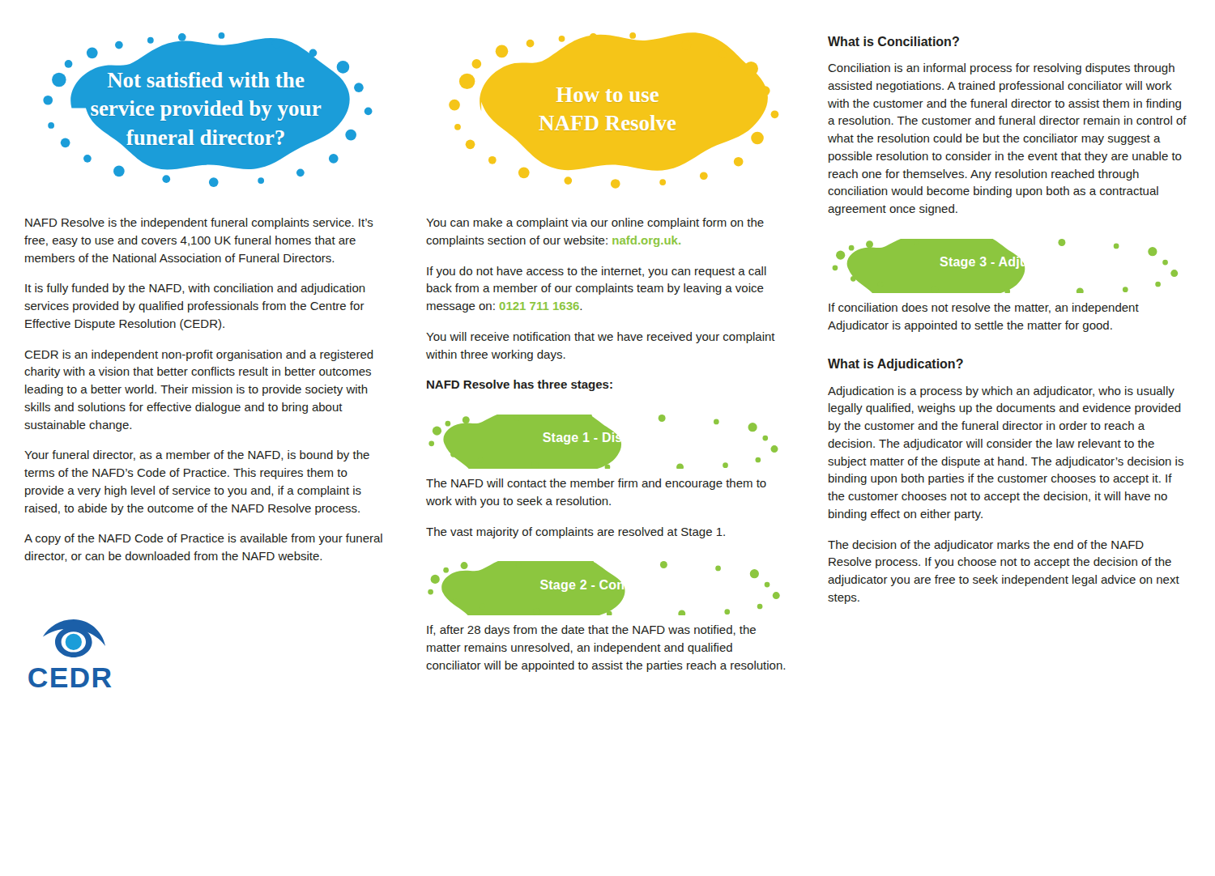Not satisfied with the
service provided by your
funeral director?
NAFD Resolve is the independent funeral complaints service. It’s free, easy to use and covers 4,100 UK funeral homes that are members of the National Association of Funeral Directors.
It is fully funded by the NAFD, with conciliation and adjudication services provided by qualified professionals from the Centre for Effective Dispute Resolution (CEDR).
CEDR is an independent non-profit organisation and a registered charity with a vision that better conflicts result in better outcomes leading to a better world. Their mission is to provide society with skills and solutions for effective dialogue and to bring about sustainable change.
Your funeral director, as a member of the NAFD, is bound by the terms of the NAFD’s Code of Practice. This requires them to provide a very high level of service to you and, if a complaint is raised, to abide by the outcome of the NAFD Resolve process.
A copy of the NAFD Code of Practice is available from your funeral director, or can be downloaded from the NAFD website.
CEDR
How to use
NAFD Resolve
You can make a complaint via our online complaint form on the complaints section of our website: nafd.org.uk.
If you do not have access to the internet, you can request a call back from a member of our complaints team by leaving a voice message on: 0121 711 1636.
You will receive notification that we have received your complaint within three working days.
NAFD Resolve has three stages:
Stage 1 - Discussion
The NAFD will contact the member firm and encourage them to work with you to seek a resolution.
The vast majority of complaints are resolved at Stage 1.
Stage 2 - Conciliation
If, after 28 days from the date that the NAFD was notified, the matter remains unresolved, an independent and qualified conciliator will be appointed to assist the parties reach a resolution.
What is Conciliation?
Conciliation is an informal process for resolving disputes through assisted negotiations. A trained professional conciliator will work with the customer and the funeral director to assist them in finding a resolution. The customer and funeral director remain in control of what the resolution could be but the conciliator may suggest a possible resolution to consider in the event that they are unable to reach one for themselves. Any resolution reached through conciliation would become binding upon both as a contractual agreement once signed.
Stage 3 - Adjudication
If conciliation does not resolve the matter, an independent Adjudicator is appointed to settle the matter for good.
What is Adjudication?
Adjudication is a process by which an adjudicator, who is usually legally qualified, weighs up the documents and evidence provided by the customer and the funeral director in order to reach a decision. The adjudicator will consider the law relevant to the subject matter of the dispute at hand. The adjudicator’s decision is binding upon both parties if the customer chooses to accept it. If the customer chooses not to accept the decision, it will have no binding effect on either party.
The decision of the adjudicator marks the end of the NAFD Resolve process. If you choose not to accept the decision of the adjudicator you are free to seek independent legal advice on next steps.